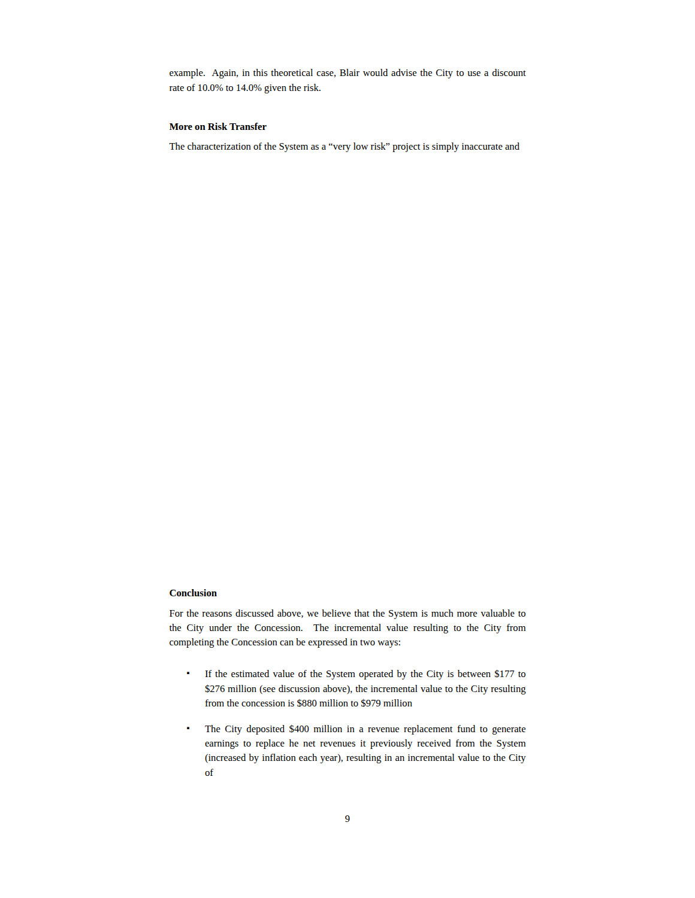example. Again, in this theoretical case, Blair would advise the City to use a discount rate of 10.0% to 14.0% given the risk.
More on Risk Transfer
The characterization of the System as a “very low risk” project is simply inaccurate and
Conclusion
For the reasons discussed above, we believe that the System is much more valuable to the City under the Concession. The incremental value resulting to the City from completing the Concession can be expressed in two ways:
If the estimated value of the System operated by the City is between $177 to $276 million (see discussion above), the incremental value to the City resulting from the concession is $880 million to $979 million
The City deposited $400 million in a revenue replacement fund to generate earnings to replace he net revenues it previously received from the System (increased by inflation each year), resulting in an incremental value to the City of
9